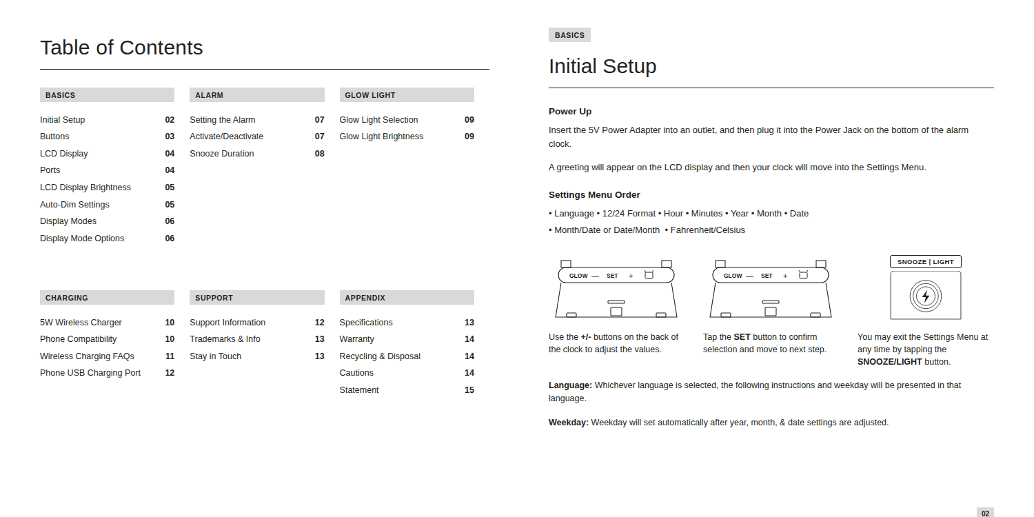Table of Contents
BASICS
| Initial Setup | 02 |
| Buttons | 03 |
| LCD Display | 04 |
| Ports | 04 |
| LCD Display Brightness | 05 |
| Auto-Dim Settings | 05 |
| Display Modes | 06 |
| Display Mode Options | 06 |
ALARM
| Setting the Alarm | 07 |
| Activate/Deactivate | 07 |
| Snooze Duration | 08 |
GLOW LIGHT
| Glow Light Selection | 09 |
| Glow Light Brightness | 09 |
CHARGING
| 5W Wireless Charger | 10 |
| Phone Compatibility | 10 |
| Wireless Charging FAQs | 11 |
| Phone USB Charging Port | 12 |
SUPPORT
| Support Information | 12 |
| Trademarks & Info | 13 |
| Stay in Touch | 13 |
APPENDIX
| Specifications | 13 |
| Warranty | 14 |
| Recycling & Disposal | 14 |
| Cautions | 14 |
| Statement | 15 |
BASICS
Initial Setup
Power Up
Insert the 5V Power Adapter into an outlet, and then plug it into the Power Jack on the bottom of the alarm clock.
A greeting will appear on the LCD display and then your clock will move into the Settings Menu.
Settings Menu Order
• Language • 12/24 Format • Hour • Minutes • Year • Month • Date
• Month/Date or Date/Month • Fahrenheit/Celsius
GLOW — SET +
Use the +/- buttons on the back of the clock to adjust the values.
GLOW — SET +
Tap the SET button to confirm selection and move to next step.
SNOOZE | LIGHT
You may exit the Settings Menu at any time by tapping the SNOOZE/LIGHT button.
Language: Whichever language is selected, the following instructions and weekday will be presented in that language.
Weekday: Weekday will set automatically after year, month, & date settings are adjusted.
02